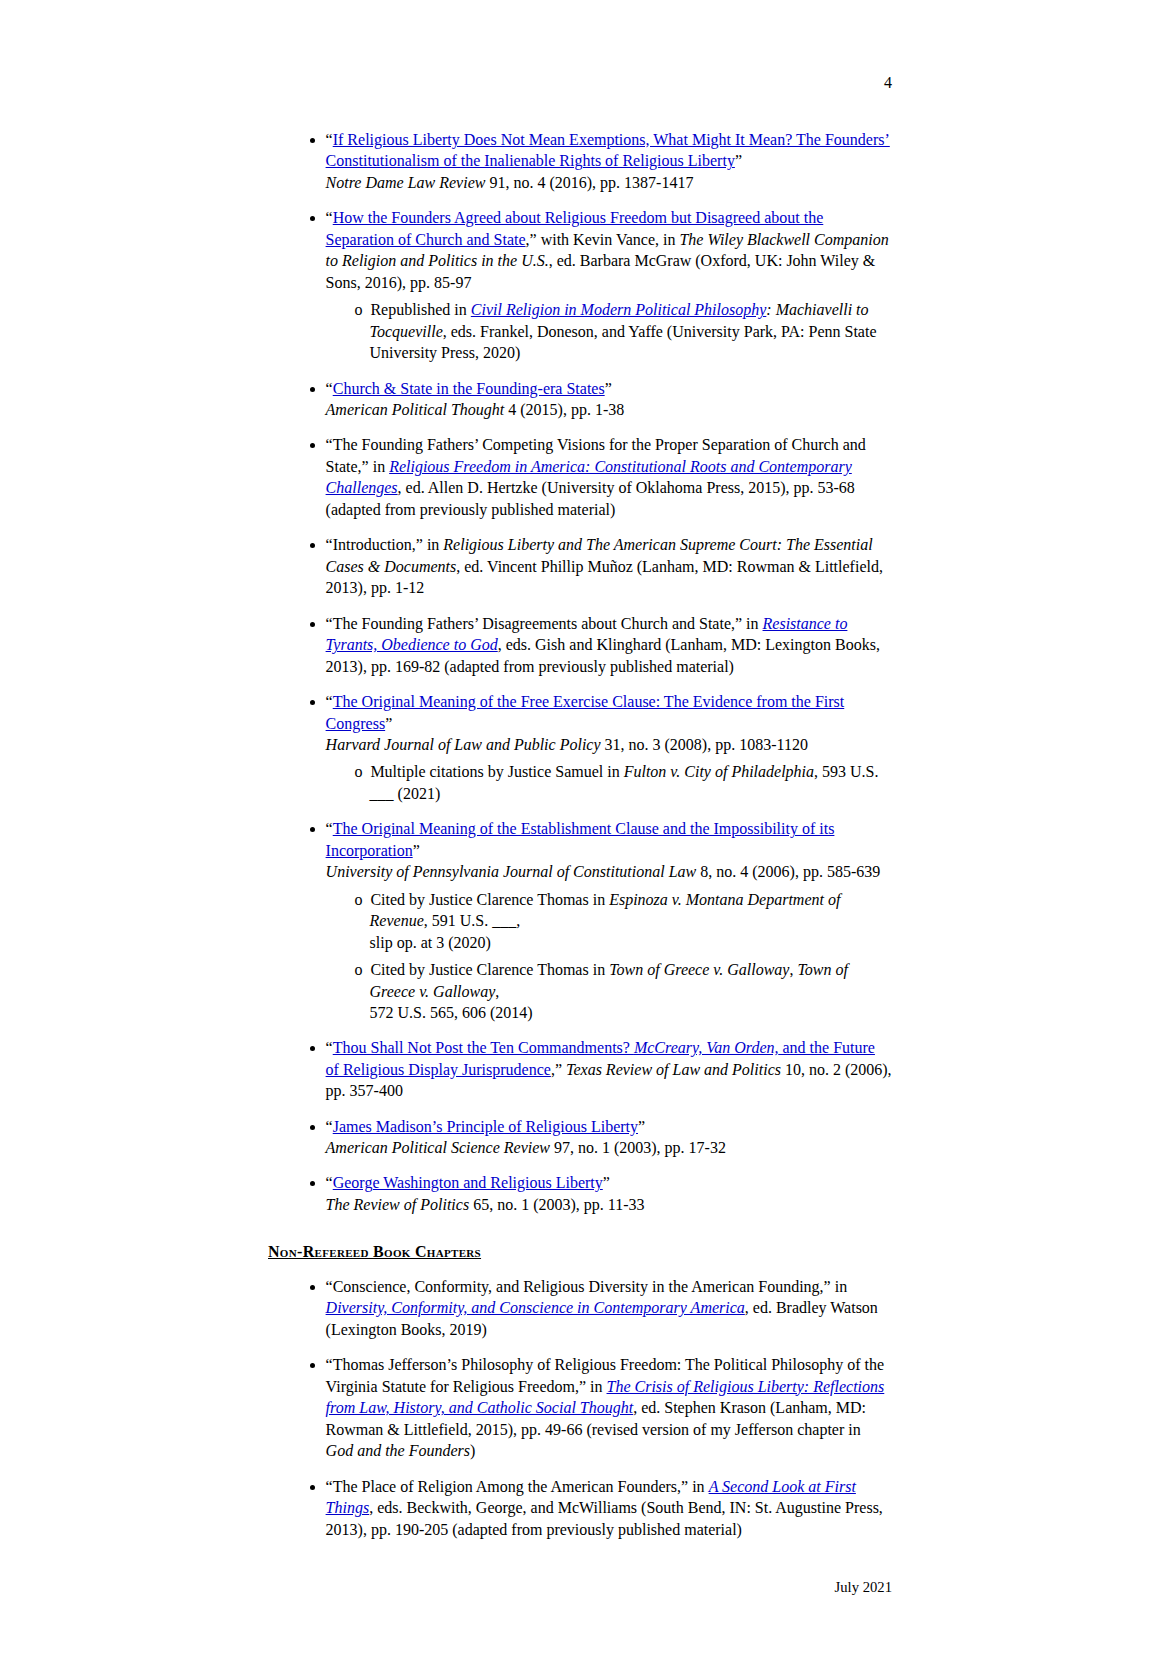4
“If Religious Liberty Does Not Mean Exemptions, What Might It Mean? The Founders’ Constitutionalism of the Inalienable Rights of Religious Liberty”
Notre Dame Law Review 91, no. 4 (2016), pp. 1387-1417
“How the Founders Agreed about Religious Freedom but Disagreed about the Separation of Church and State,” with Kevin Vance, in The Wiley Blackwell Companion to Religion and Politics in the U.S., ed. Barbara McGraw (Oxford, UK: John Wiley & Sons, 2016), pp. 85-97
Republished in Civil Religion in Modern Political Philosophy: Machiavelli to Tocqueville, eds. Frankel, Doneson, and Yaffe (University Park, PA: Penn State University Press, 2020)
“Church & State in the Founding-era States”
American Political Thought 4 (2015), pp. 1-38
“The Founding Fathers’ Competing Visions for the Proper Separation of Church and State,” in Religious Freedom in America: Constitutional Roots and Contemporary Challenges, ed. Allen D. Hertzke (University of Oklahoma Press, 2015), pp. 53-68 (adapted from previously published material)
“Introduction,” in Religious Liberty and The American Supreme Court: The Essential Cases & Documents, ed. Vincent Phillip Muñoz (Lanham, MD: Rowman & Littlefield, 2013), pp. 1-12
“The Founding Fathers’ Disagreements about Church and State,” in Resistance to Tyrants, Obedience to God, eds. Gish and Klinghard (Lanham, MD: Lexington Books, 2013), pp. 169-82 (adapted from previously published material)
“The Original Meaning of the Free Exercise Clause: The Evidence from the First Congress”
Harvard Journal of Law and Public Policy 31, no. 3 (2008), pp. 1083-1120
Multiple citations by Justice Samuel in Fulton v. City of Philadelphia, 593 U.S. ___ (2021)
“The Original Meaning of the Establishment Clause and the Impossibility of its Incorporation”
University of Pennsylvania Journal of Constitutional Law 8, no. 4 (2006), pp. 585-639
Cited by Justice Clarence Thomas in Espinoza v. Montana Department of Revenue, 591 U.S. ___, slip op. at 3 (2020)
Cited by Justice Clarence Thomas in Town of Greece v. Galloway, Town of Greece v. Galloway, 572 U.S. 565, 606 (2014)
“Thou Shall Not Post the Ten Commandments? McCreary, Van Orden, and the Future of Religious Display Jurisprudence,” Texas Review of Law and Politics 10, no. 2 (2006), pp. 357-400
“James Madison’s Principle of Religious Liberty”
American Political Science Review 97, no. 1 (2003), pp. 17-32
“George Washington and Religious Liberty”
The Review of Politics 65, no. 1 (2003), pp. 11-33
Non-Refereed Book Chapters
“Conscience, Conformity, and Religious Diversity in the American Founding,” in Diversity, Conformity, and Conscience in Contemporary America, ed. Bradley Watson (Lexington Books, 2019)
“Thomas Jefferson’s Philosophy of Religious Freedom: The Political Philosophy of the Virginia Statute for Religious Freedom,” in The Crisis of Religious Liberty: Reflections from Law, History, and Catholic Social Thought, ed. Stephen Krason (Lanham, MD: Rowman & Littlefield, 2015), pp. 49-66 (revised version of my Jefferson chapter in God and the Founders)
“The Place of Religion Among the American Founders,” in A Second Look at First Things, eds. Beckwith, George, and McWilliams (South Bend, IN: St. Augustine Press, 2013), pp. 190-205 (adapted from previously published material)
July 2021